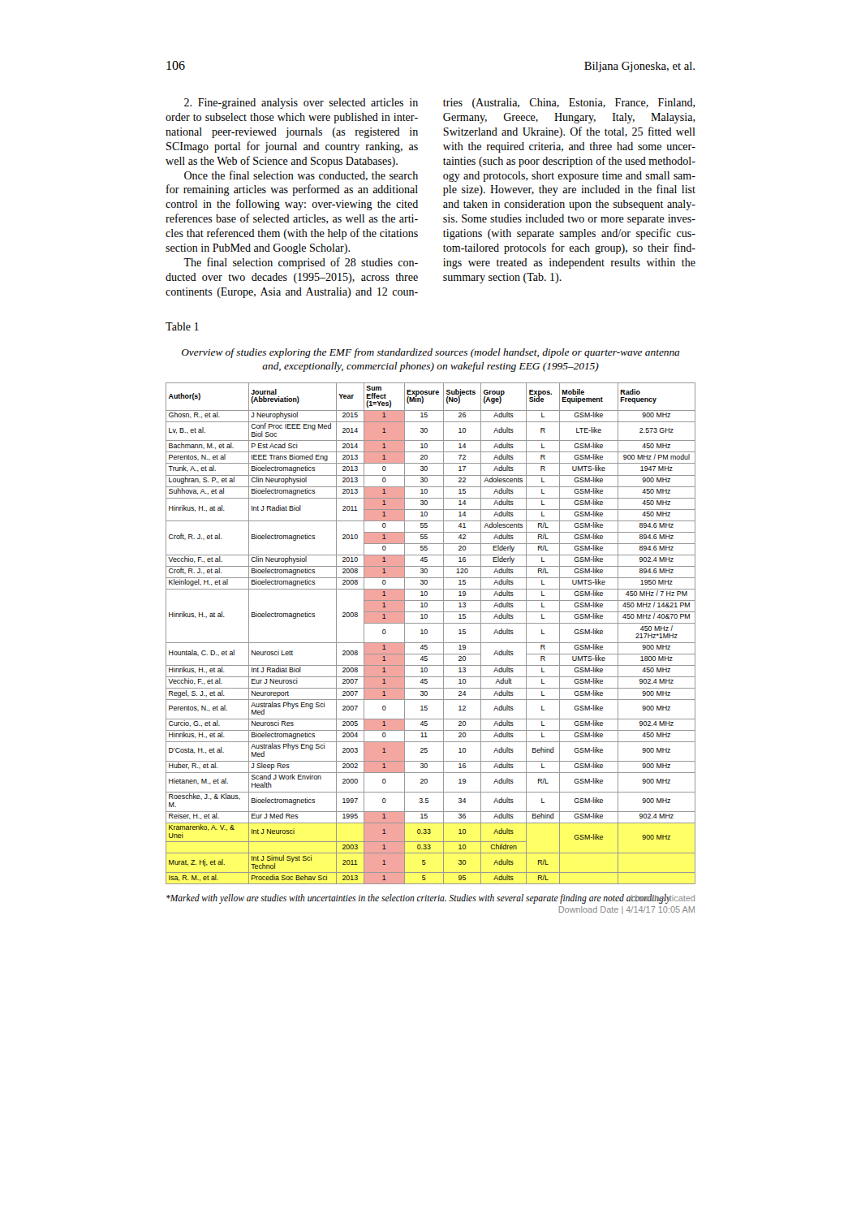106
Biljana Gjoneska, et al.
2. Fine-grained analysis over selected articles in order to subselect those which were published in international peer-reviewed journals (as registered in SCImago portal for journal and country ranking, as well as the Web of Science and Scopus Databases).
Once the final selection was conducted, the search for remaining articles was performed as an additional control in the following way: over-viewing the cited references base of selected articles, as well as the articles that referenced them (with the help of the citations section in PubMed and Google Scholar).
The final selection comprised of 28 studies conducted over two decades (1995–2015), across three continents (Europe, Asia and Australia) and 12 countries (Australia, China, Estonia, France, Finland, Germany, Greece, Hungary, Italy, Malaysia, Switzerland and Ukraine). Of the total, 25 fitted well with the required criteria, and three had some uncertainties (such as poor description of the used methodology and protocols, short exposure time and small sample size). However, they are included in the final list and taken in consideration upon the subsequent analysis. Some studies included two or more separate investigations (with separate samples and/or specific custom-tailored protocols for each group), so their findings were treated as independent results within the summary section (Tab. 1).
Table 1
Overview of studies exploring the EMF from standardized sources (model handset, dipole or quarter-wave antenna and, exceptionally, commercial phones) on wakeful resting EEG (1995–2015)
| Author(s) | Journal (Abbreviation) | Year | Sum Effect (1=Yes) | Exposure (Min) | Subjects (No) | Group (Age) | Expos. Side | Mobile Equipement | Radio Frequency |
| --- | --- | --- | --- | --- | --- | --- | --- | --- | --- |
| Ghosn, R., et al. | J Neurophysiol | 2015 | 1 | 15 | 26 | Adults | L | GSM-like | 900 MHz |
| Lv, B., et al. | Conf Proc IEEE Eng Med Biol Soc | 2014 | 1 | 30 | 10 | Adults | R | LTE-like | 2.573 GHz |
| Bachmann, M., et al. | P Est Acad Sci | 2014 | 1 | 10 | 14 | Adults | L | GSM-like | 450 MHz |
| Perentos, N., et al | IEEE Trans Biomed Eng | 2013 | 1 | 20 | 72 | Adults | R | GSM-like | 900 MHz / PM modul |
| Trunk, A., et al. | Bioelectromagnetics | 2013 | 0 | 30 | 17 | Adults | R | UMTS-like | 1947 MHz |
| Loughran, S. P., et al | Clin Neurophysiol | 2013 | 0 | 30 | 22 | Adolescents | L | GSM-like | 900 MHz |
| Suhhova, A., et al | Bioelectromagnetics | 2013 | 1 | 10 | 15 | Adults | L | GSM-like | 450 MHz |
| Hinrikus, H., at al. | Int J Radiat Biol | 2011 | 1 | 30 | 14 | Adults | L | GSM-like | 450 MHz |
| 1 | 10 | 14 | Adults | L | GSM-like | 450 MHz |
| Croft, R. J., et al. | Bioelectromagnetics | 2010 | 0 | 55 | 41 | Adolescents | R/L | GSM-like | 894.6 MHz |
| 1 | 55 | 42 | Adults | R/L | GSM-like | 894.6 MHz |
| 0 | 55 | 20 | Elderly | R/L | GSM-like | 894.6 MHz |
| Vecchio, F., et al. | Clin Neurophysiol | 2010 | 1 | 45 | 16 | Elderly | L | GSM-like | 902.4 MHz |
| Croft, R. J., et al. | Bioelectromagnetics | 2008 | 1 | 30 | 120 | Adults | R/L | GSM-like | 894.6 MHz |
| Kleinlogel, H., et al | Bioelectromagnetics | 2008 | 0 | 30 | 15 | Adults | L | UMTS-like | 1950 MHz |
| Hinrikus, H., at al. | Bioelectromagnetics | 2008 | 1 | 10 | 19 | Adults | L | GSM-like | 450 MHz / 7 Hz PM |
| 1 | 10 | 13 | Adults | L | GSM-like | 450 MHz / 14&21 PM |
| 1 | 10 | 15 | Adults | L | GSM-like | 450 MHz / 40&70 PM |
| 0 | 10 | 15 | Adults | L | GSM-like | 450 MHz / 217Hz*1MHz |
| Hountala, C. D., et al | Neurosci Lett | 2008 | 1 | 45 | 19 | Adults | R | GSM-like | 900 MHz |
| 1 | 45 | 20 | R | UMTS-like | 1800 MHz |
| Hinrikus, H., et al. | Int J Radiat Biol | 2008 | 1 | 10 | 13 | Adults | L | GSM-like | 450 MHz |
| Vecchio, F., et al. | Eur J Neurosci | 2007 | 1 | 45 | 10 | Adult | L | GSM-like | 902.4 MHz |
| Regel, S. J., et al. | Neuroreport | 2007 | 1 | 30 | 24 | Adults | L | GSM-like | 900 MHz |
| Perentos, N., et al. | Australas Phys Eng Sci Med | 2007 | 0 | 15 | 12 | Adults | L | GSM-like | 900 MHz |
| Curcio, G., et al. | Neurosci Res | 2005 | 1 | 45 | 20 | Adults | L | GSM-like | 902.4 MHz |
| Hinrikus, H., et al. | Bioelectromagnetics | 2004 | 0 | 11 | 20 | Adults | L | GSM-like | 450 MHz |
| D'Costa, H., et al. | Australas Phys Eng Sci Med | 2003 | 1 | 25 | 10 | Adults | Behind | GSM-like | 900 MHz |
| Huber, R., et al. | J Sleep Res | 2002 | 1 | 30 | 16 | Adults | L | GSM-like | 900 MHz |
| Hietanen, M., et al. | Scand J Work Environ Health | 2000 | 0 | 20 | 19 | Adults | R/L | GSM-like | 900 MHz |
| Roeschke, J., & Klaus, M. | Bioelectromagnetics | 1997 | 0 | 3.5 | 34 | Adults | L | GSM-like | 900 MHz |
| Reiser, H., et al. | Eur J Med Res | 1995 | 1 | 15 | 36 | Adults | Behind | GSM-like | 902.4 MHz |
| Kramarenko, A. V., & Unei | Int J Neurosci | | 1 | 0.33 | 10 | Adults | | GSM-like | 900 MHz |
| | | 2003 | 1 | 0.33 | 10 | Children |
| Murat, Z. Hj, et al. | Int J Simul Syst Sci Technol | 2011 | 1 | 5 | 30 | Adults | R/L | | |
| Isa, R. M., et al. | Procedia Soc Behav Sci | 2013 | 1 | 5 | 95 | Adults | R/L | | |
*Marked with yellow are studies with uncertainties in the selection criteria. Studies with several separate finding are noted accordingly
Unauthenticated
Download Date | 4/14/17 10:05 AM